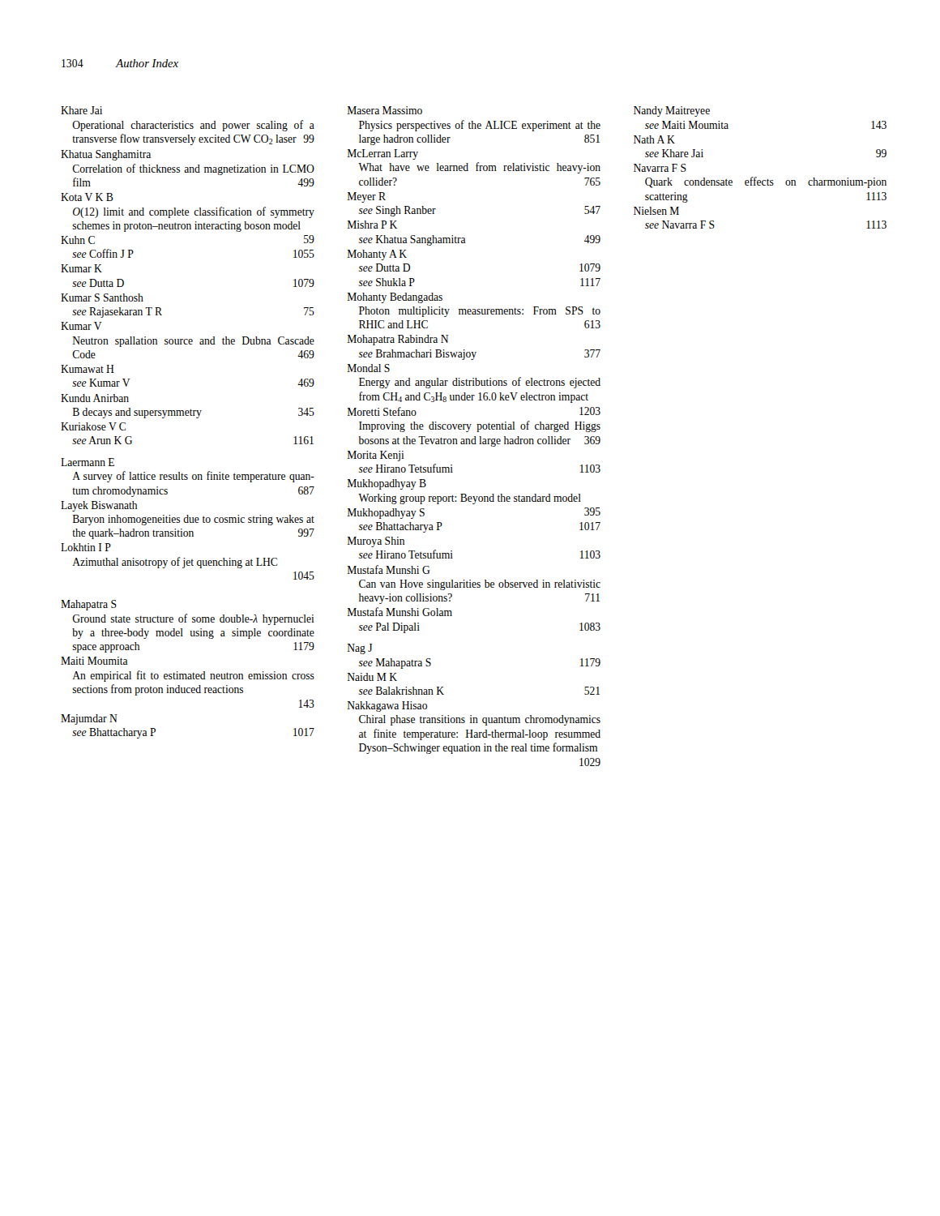1304
Author Index
Khare Jai
Operational characteristics and power scaling of a transverse flow transversely excited CW CO2 laser 99
Khatua Sanghamitra
Correlation of thickness and magnetization in LCMO film 499
Kota V K B
O(12) limit and complete classification of symmetry schemes in proton–neutron interacting boson model 59
Kuhn C
see Coffin J P 1055
Kumar K
see Dutta D 1079
Kumar S Santhosh
see Rajasekaran T R 75
Kumar V
Neutron spallation source and the Dubna Cascade Code 469
Kumawat H
see Kumar V 469
Kundu Anirban
B decays and supersymmetry 345
Kuriakose V C
see Arun K G 1161
Laermann E
A survey of lattice results on finite temperature quantum chromodynamics 687
Layek Biswanath
Baryon inhomogeneities due to cosmic string wakes at the quark–hadron transition 997
Lokhtin I P
Azimuthal anisotropy of jet quenching at LHC
1045
Mahapatra S
Ground state structure of some double-λ hypernuclei by a three-body model using a simple coordinate space approach 1179
Maiti Moumita
An empirical fit to estimated neutron emission cross sections from proton induced reactions
143
Majumdar N
see Bhattacharya P 1017
Masera Massimo
Physics perspectives of the ALICE experiment at the large hadron collider 851
McLerran Larry
What have we learned from relativistic heavy-ion collider? 765
Meyer R
see Singh Ranber 547
Mishra P K
see Khatua Sanghamitra 499
Mohanty A K
see Dutta D 1079
see Shukla P 1117
Mohanty Bedangadas
Photon multiplicity measurements: From SPS to RHIC and LHC 613
Mohapatra Rabindra N
see Brahmachari Biswajoy 377
Mondal S
Energy and angular distributions of electrons ejected from CH4 and C3H8 under 16.0 keV electron impact 1203
Moretti Stefano
Improving the discovery potential of charged Higgs bosons at the Tevatron and large hadron collider 369
Morita Kenji
see Hirano Tetsufumi 1103
Mukhopadhyay B
Working group report: Beyond the standard model 395
Mukhopadhyay S
see Bhattacharya P 1017
Muroya Shin
see Hirano Tetsufumi 1103
Mustafa Munshi G
Can van Hove singularities be observed in relativistic heavy-ion collisions? 711
Mustafa Munshi Golam
see Pal Dipali 1083
Nag J
see Mahapatra S 1179
Naidu M K
see Balakrishnan K 521
Nakkagawa Hisao
Chiral phase transitions in quantum chromodynamics at finite temperature: Hard-thermal-loop resummed Dyson–Schwinger equation in the real time formalism 1029
Nandy Maitreyee
see Maiti Moumita 143
Nath A K
see Khare Jai 99
Navarra F S
Quark condensate effects on charmonium-pion scattering 1113
Nielsen M
see Navarra F S 1113